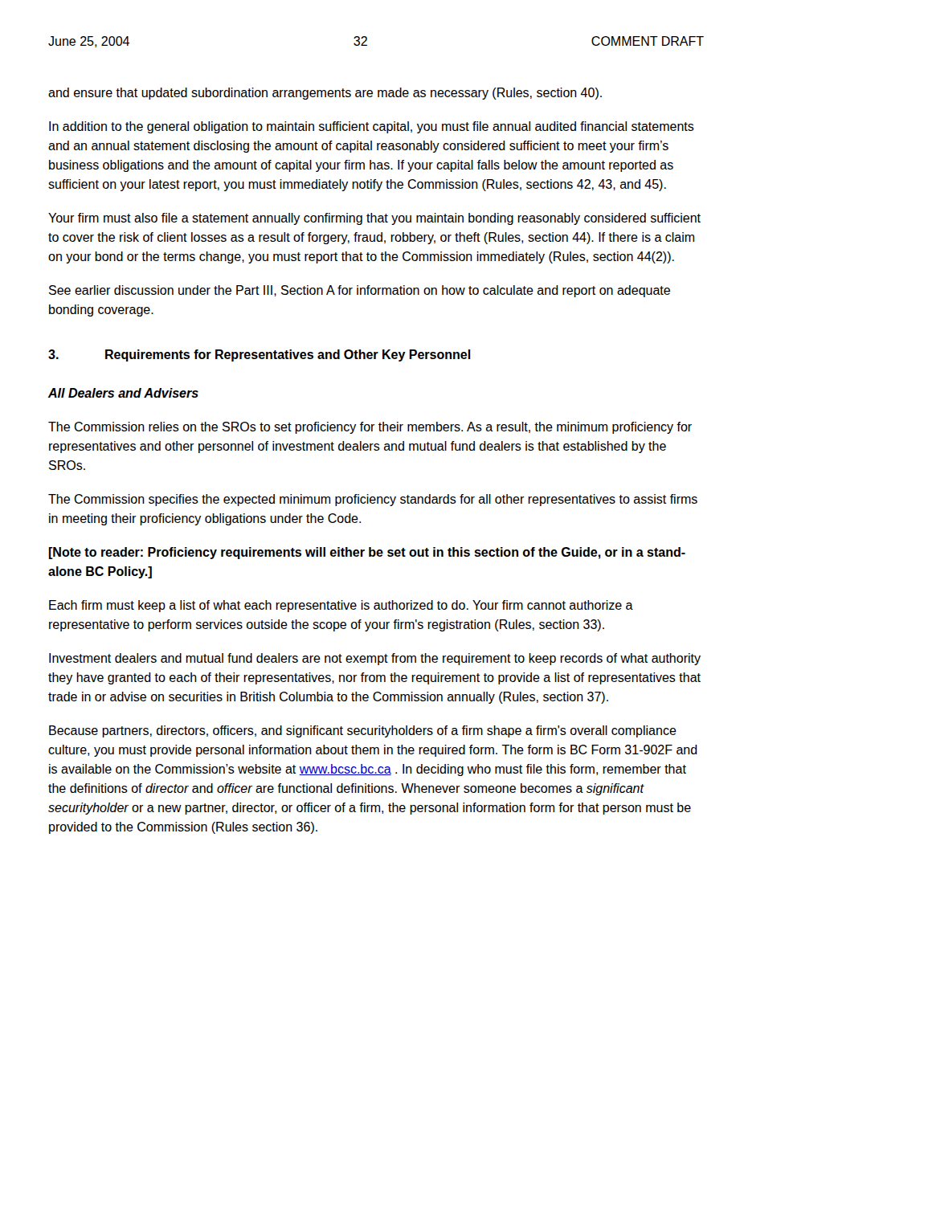June 25, 2004 32 Comment Draft
and ensure that updated subordination arrangements are made as necessary (Rules, section 40).
In addition to the general obligation to maintain sufficient capital, you must file annual audited financial statements and an annual statement disclosing the amount of capital reasonably considered sufficient to meet your firm’s business obligations and the amount of capital your firm has. If your capital falls below the amount reported as sufficient on your latest report, you must immediately notify the Commission (Rules, sections 42, 43, and 45).
Your firm must also file a statement annually confirming that you maintain bonding reasonably considered sufficient to cover the risk of client losses as a result of forgery, fraud, robbery, or theft (Rules, section 44). If there is a claim on your bond or the terms change, you must report that to the Commission immediately (Rules, section 44(2)).
See earlier discussion under the Part III, Section A for information on how to calculate and report on adequate bonding coverage.
3. Requirements for Representatives and Other Key Personnel
All Dealers and Advisers
The Commission relies on the SROs to set proficiency for their members. As a result, the minimum proficiency for representatives and other personnel of investment dealers and mutual fund dealers is that established by the SROs.
The Commission specifies the expected minimum proficiency standards for all other representatives to assist firms in meeting their proficiency obligations under the Code.
[Note to reader: Proficiency requirements will either be set out in this section of the Guide, or in a stand-alone BC Policy.]
Each firm must keep a list of what each representative is authorized to do. Your firm cannot authorize a representative to perform services outside the scope of your firm's registration (Rules, section 33).
Investment dealers and mutual fund dealers are not exempt from the requirement to keep records of what authority they have granted to each of their representatives, nor from the requirement to provide a list of representatives that trade in or advise on securities in British Columbia to the Commission annually (Rules, section 37).
Because partners, directors, officers, and significant securityholders of a firm shape a firm's overall compliance culture, you must provide personal information about them in the required form. The form is BC Form 31-902F and is available on the Commission’s website at www.bcsc.bc.ca . In deciding who must file this form, remember that the definitions of director and officer are functional definitions. Whenever someone becomes a significant securityholder or a new partner, director, or officer of a firm, the personal information form for that person must be provided to the Commission (Rules section 36).